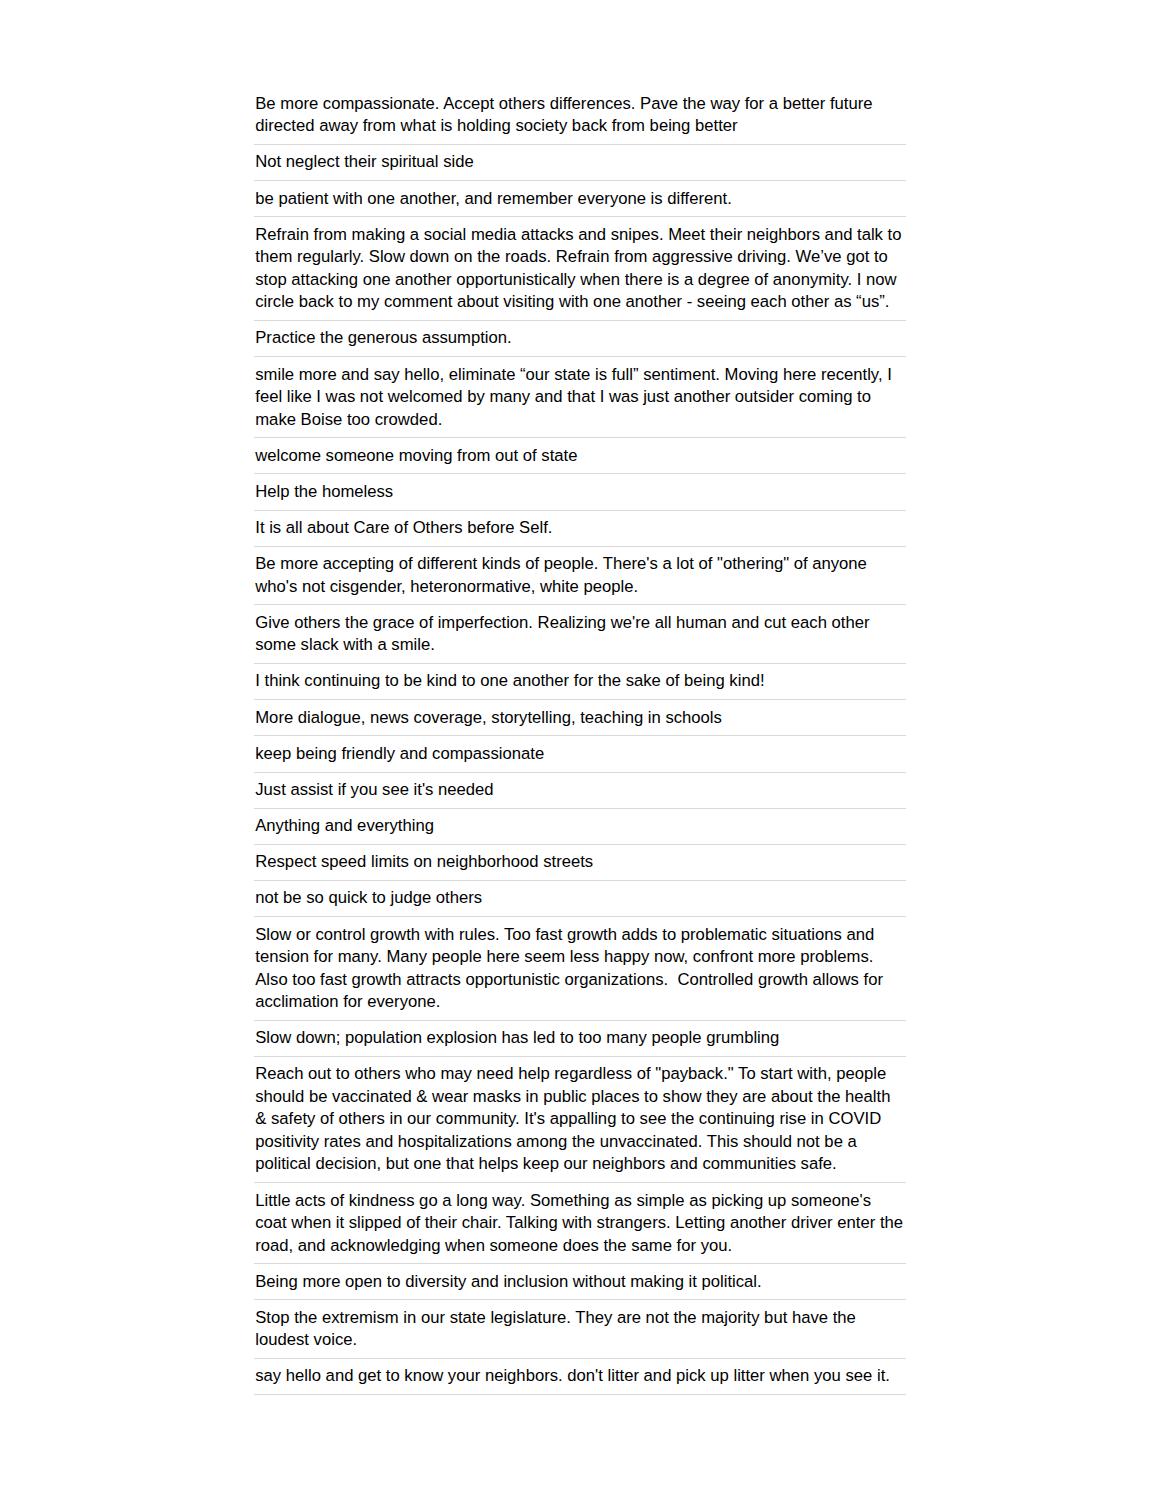| Be more compassionate. Accept others differences. Pave the way for a better future directed away from what is holding society back from being better |
| Not neglect their spiritual side |
| be patient with one another, and remember everyone is different. |
| Refrain from making a social media attacks and snipes. Meet their neighbors and talk to them regularly. Slow down on the roads. Refrain from aggressive driving. We’ve got to stop attacking one another opportunistically when there is a degree of anonymity. I now circle back to my comment about visiting with one another - seeing each other as “us”. |
| Practice the generous assumption. |
| smile more and say hello, eliminate “our state is full” sentiment. Moving here recently, I feel like I was not welcomed by many and that I was just another outsider coming to make Boise too crowded. |
| welcome someone moving from out of state |
| Help the homeless |
| It is all about Care of Others before Self. |
| Be more accepting of different kinds of people. There's a lot of "othering" of anyone who's not cisgender, heteronormative, white people. |
| Give others the grace of imperfection. Realizing we're all human and cut each other some slack with a smile. |
| I think continuing to be kind to one another for the sake of being kind! |
| More dialogue, news coverage, storytelling, teaching in schools |
| keep being friendly and compassionate |
| Just assist if you see it's needed |
| Anything and everything |
| Respect speed limits on neighborhood streets |
| not be so quick to judge others |
| Slow or control growth with rules. Too fast growth adds to problematic situations and tension for many. Many people here seem less happy now, confront more problems. Also too fast growth attracts opportunistic organizations. Controlled growth allows for acclimation for everyone. |
| Slow down; population explosion has led to too many people grumbling |
| Reach out to others who may need help regardless of "payback." To start with, people should be vaccinated & wear masks in public places to show they are about the health & safety of others in our community. It's appalling to see the continuing rise in COVID positivity rates and hospitalizations among the unvaccinated. This should not be a political decision, but one that helps keep our neighbors and communities safe. |
| Little acts of kindness go a long way. Something as simple as picking up someone's coat when it slipped of their chair. Talking with strangers. Letting another driver enter the road, and acknowledging when someone does the same for you. |
| Being more open to diversity and inclusion without making it political. |
| Stop the extremism in our state legislature. They are not the majority but have the loudest voice. |
| say hello and get to know your neighbors. don't litter and pick up litter when you see it. |